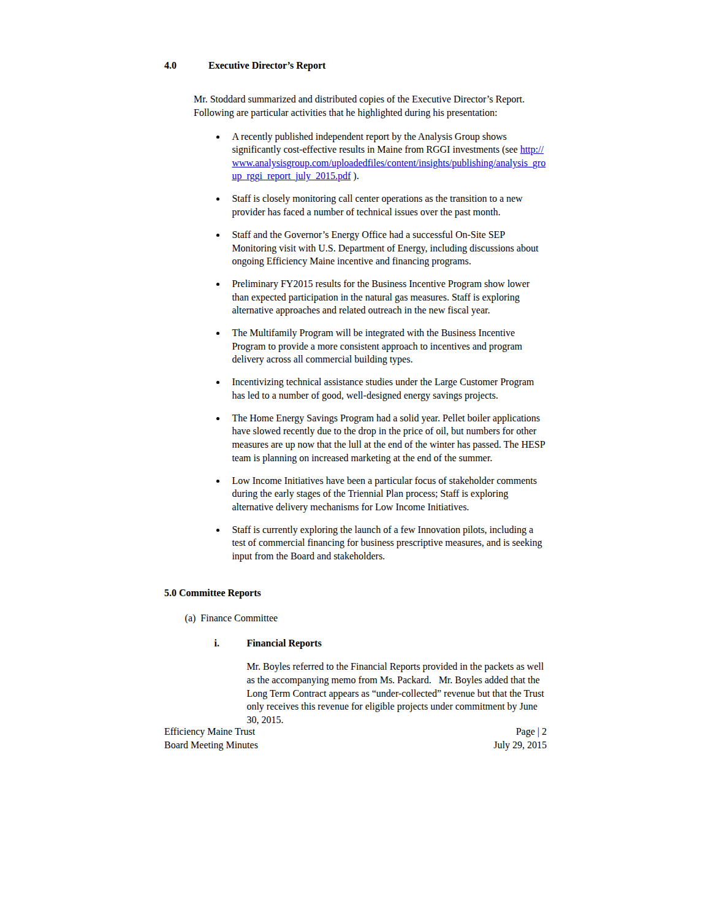4.0 Executive Director’s Report
Mr. Stoddard summarized and distributed copies of the Executive Director’s Report. Following are particular activities that he highlighted during his presentation:
A recently published independent report by the Analysis Group shows significantly cost-effective results in Maine from RGGI investments (see http://www.analysisgroup.com/uploadedfiles/content/insights/publishing/analysis_group_rggi_report_july_2015.pdf ).
Staff is closely monitoring call center operations as the transition to a new provider has faced a number of technical issues over the past month.
Staff and the Governor’s Energy Office had a successful On-Site SEP Monitoring visit with U.S. Department of Energy, including discussions about ongoing Efficiency Maine incentive and financing programs.
Preliminary FY2015 results for the Business Incentive Program show lower than expected participation in the natural gas measures. Staff is exploring alternative approaches and related outreach in the new fiscal year.
The Multifamily Program will be integrated with the Business Incentive Program to provide a more consistent approach to incentives and program delivery across all commercial building types.
Incentivizing technical assistance studies under the Large Customer Program has led to a number of good, well-designed energy savings projects.
The Home Energy Savings Program had a solid year. Pellet boiler applications have slowed recently due to the drop in the price of oil, but numbers for other measures are up now that the lull at the end of the winter has passed. The HESP team is planning on increased marketing at the end of the summer.
Low Income Initiatives have been a particular focus of stakeholder comments during the early stages of the Triennial Plan process; Staff is exploring alternative delivery mechanisms for Low Income Initiatives.
Staff is currently exploring the launch of a few Innovation pilots, including a test of commercial financing for business prescriptive measures, and is seeking input from the Board and stakeholders.
5.0 Committee Reports
(a) Finance Committee
i. Financial Reports
Mr. Boyles referred to the Financial Reports provided in the packets as well as the accompanying memo from Ms. Packard. Mr. Boyles added that the Long Term Contract appears as “under-collected” revenue but that the Trust only receives this revenue for eligible projects under commitment by June 30, 2015.
Efficiency Maine Trust
Page | 2
Board Meeting Minutes
July 29, 2015